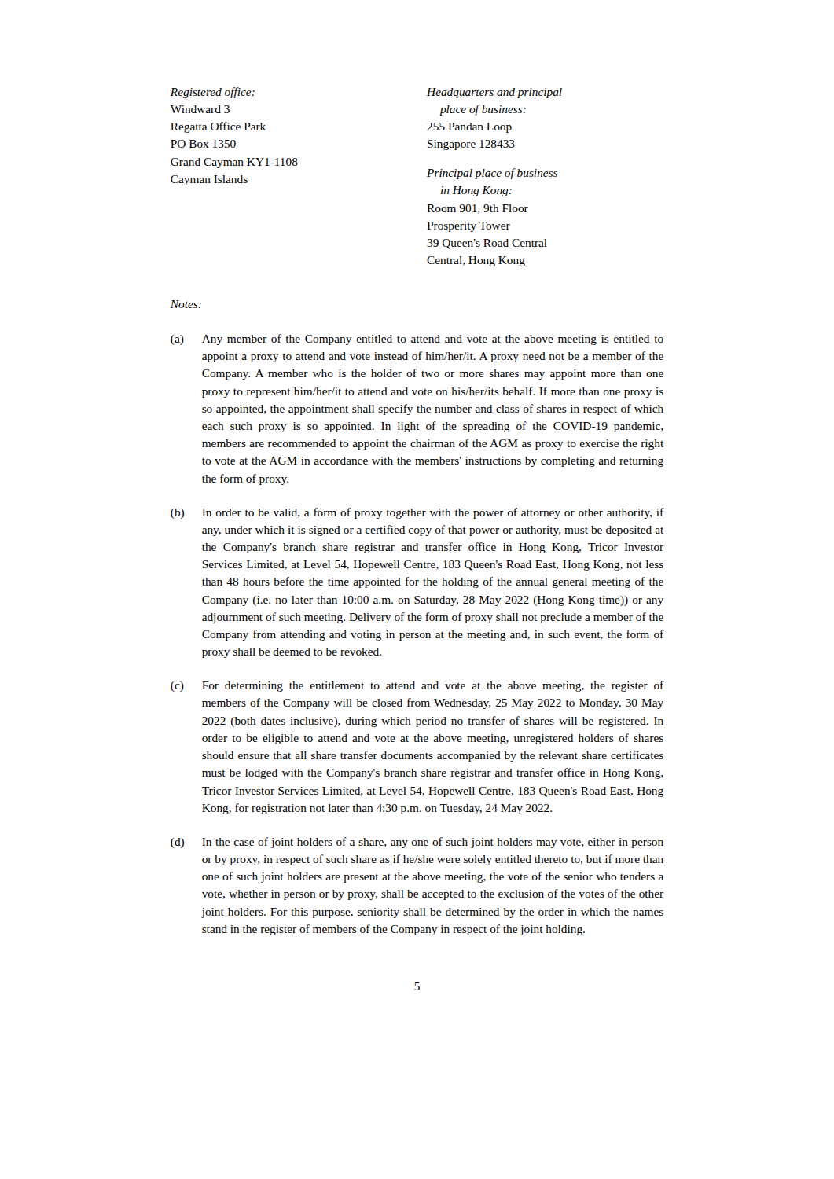Registered office:
Windward 3
Regatta Office Park
PO Box 1350
Grand Cayman KY1-1108
Cayman Islands
Headquarters and principal
place of business:
255 Pandan Loop
Singapore 128433
Principal place of business
in Hong Kong:
Room 901, 9th Floor
Prosperity Tower
39 Queen's Road Central
Central, Hong Kong
Notes:
(a)
Any member of the Company entitled to attend and vote at the above meeting is entitled to appoint a proxy to attend and vote instead of him/her/it. A proxy need not be a member of the Company. A member who is the holder of two or more shares may appoint more than one proxy to represent him/her/it to attend and vote on his/her/its behalf. If more than one proxy is so appointed, the appointment shall specify the number and class of shares in respect of which each such proxy is so appointed. In light of the spreading of the COVID-19 pandemic, members are recommended to appoint the chairman of the AGM as proxy to exercise the right to vote at the AGM in accordance with the members' instructions by completing and returning the form of proxy.
(b)
In order to be valid, a form of proxy together with the power of attorney or other authority, if any, under which it is signed or a certified copy of that power or authority, must be deposited at the Company's branch share registrar and transfer office in Hong Kong, Tricor Investor Services Limited, at Level 54, Hopewell Centre, 183 Queen's Road East, Hong Kong, not less than 48 hours before the time appointed for the holding of the annual general meeting of the Company (i.e. no later than 10:00 a.m. on Saturday, 28 May 2022 (Hong Kong time)) or any adjournment of such meeting. Delivery of the form of proxy shall not preclude a member of the Company from attending and voting in person at the meeting and, in such event, the form of proxy shall be deemed to be revoked.
(c)
For determining the entitlement to attend and vote at the above meeting, the register of members of the Company will be closed from Wednesday, 25 May 2022 to Monday, 30 May 2022 (both dates inclusive), during which period no transfer of shares will be registered. In order to be eligible to attend and vote at the above meeting, unregistered holders of shares should ensure that all share transfer documents accompanied by the relevant share certificates must be lodged with the Company's branch share registrar and transfer office in Hong Kong, Tricor Investor Services Limited, at Level 54, Hopewell Centre, 183 Queen's Road East, Hong Kong, for registration not later than 4:30 p.m. on Tuesday, 24 May 2022.
(d)
In the case of joint holders of a share, any one of such joint holders may vote, either in person or by proxy, in respect of such share as if he/she were solely entitled thereto to, but if more than one of such joint holders are present at the above meeting, the vote of the senior who tenders a vote, whether in person or by proxy, shall be accepted to the exclusion of the votes of the other joint holders. For this purpose, seniority shall be determined by the order in which the names stand in the register of members of the Company in respect of the joint holding.
5